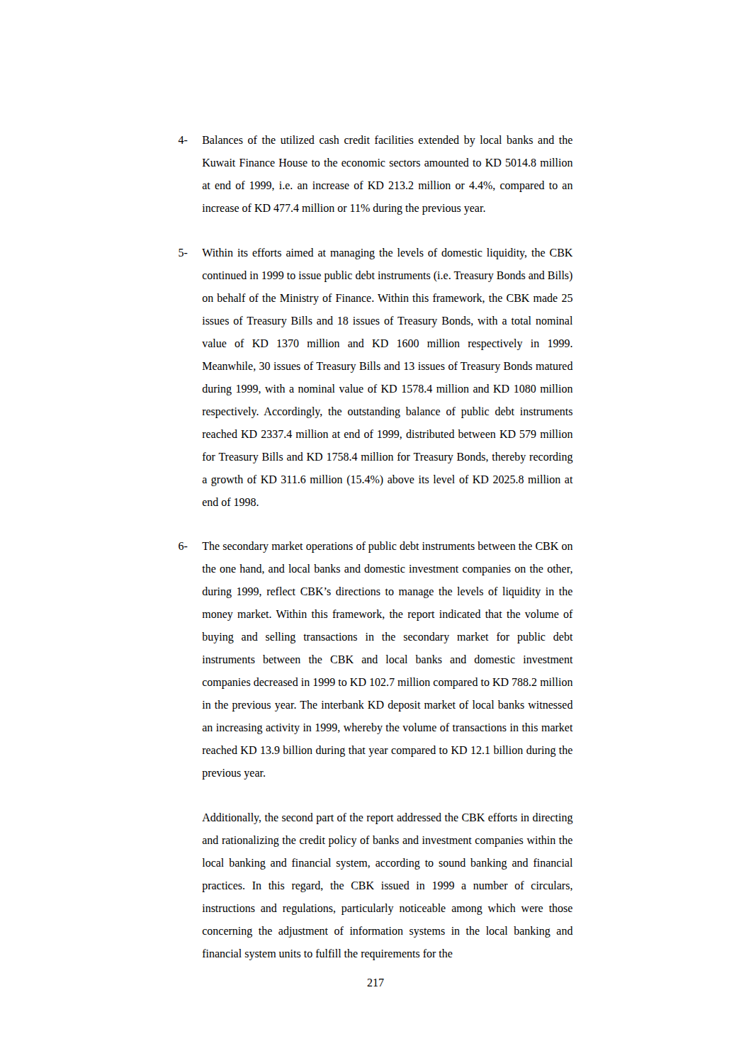4- Balances of the utilized cash credit facilities extended by local banks and the Kuwait Finance House to the economic sectors amounted to KD 5014.8 million at end of 1999, i.e. an increase of KD 213.2 million or 4.4%, compared to an increase of KD 477.4 million or 11% during the previous year.
5- Within its efforts aimed at managing the levels of domestic liquidity, the CBK continued in 1999 to issue public debt instruments (i.e. Treasury Bonds and Bills) on behalf of the Ministry of Finance. Within this framework, the CBK made 25 issues of Treasury Bills and 18 issues of Treasury Bonds, with a total nominal value of KD 1370 million and KD 1600 million respectively in 1999. Meanwhile, 30 issues of Treasury Bills and 13 issues of Treasury Bonds matured during 1999, with a nominal value of KD 1578.4 million and KD 1080 million respectively. Accordingly, the outstanding balance of public debt instruments reached KD 2337.4 million at end of 1999, distributed between KD 579 million for Treasury Bills and KD 1758.4 million for Treasury Bonds, thereby recording a growth of KD 311.6 million (15.4%) above its level of KD 2025.8 million at end of 1998.
6- The secondary market operations of public debt instruments between the CBK on the one hand, and local banks and domestic investment companies on the other, during 1999, reflect CBK’s directions to manage the levels of liquidity in the money market. Within this framework, the report indicated that the volume of buying and selling transactions in the secondary market for public debt instruments between the CBK and local banks and domestic investment companies decreased in 1999 to KD 102.7 million compared to KD 788.2 million in the previous year. The interbank KD deposit market of local banks witnessed an increasing activity in 1999, whereby the volume of transactions in this market reached KD 13.9 billion during that year compared to KD 12.1 billion during the previous year.
Additionally, the second part of the report addressed the CBK efforts in directing and rationalizing the credit policy of banks and investment companies within the local banking and financial system, according to sound banking and financial practices. In this regard, the CBK issued in 1999 a number of circulars, instructions and regulations, particularly noticeable among which were those concerning the adjustment of information systems in the local banking and financial system units to fulfill the requirements for the
217